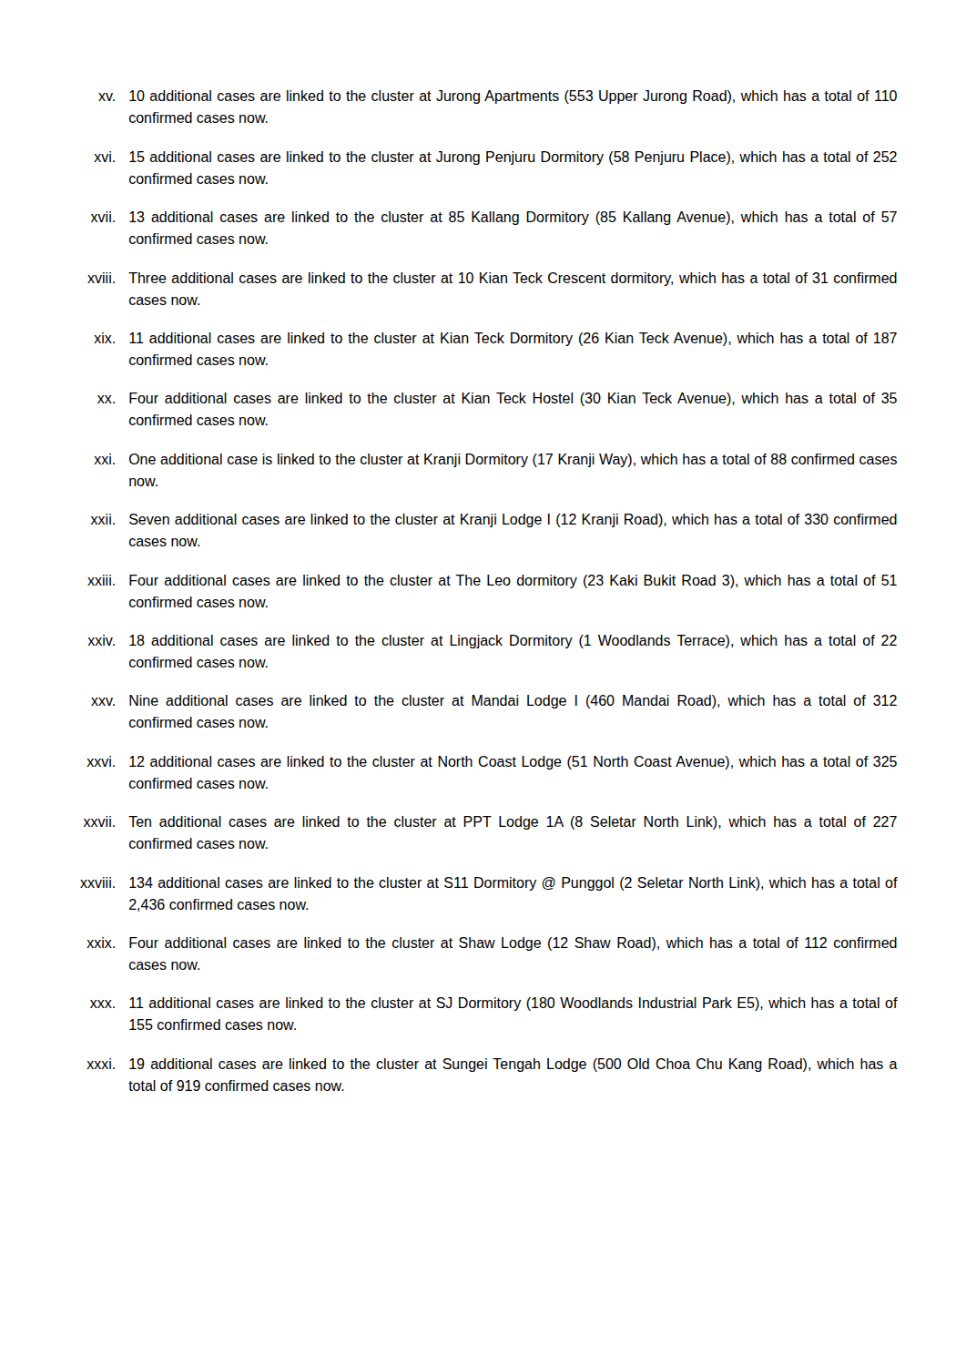10 additional cases are linked to the cluster at Jurong Apartments (553 Upper Jurong Road), which has a total of 110 confirmed cases now.
15 additional cases are linked to the cluster at Jurong Penjuru Dormitory (58 Penjuru Place), which has a total of 252 confirmed cases now.
13 additional cases are linked to the cluster at 85 Kallang Dormitory (85 Kallang Avenue), which has a total of 57 confirmed cases now.
Three additional cases are linked to the cluster at 10 Kian Teck Crescent dormitory, which has a total of 31 confirmed cases now.
11 additional cases are linked to the cluster at Kian Teck Dormitory (26 Kian Teck Avenue), which has a total of 187 confirmed cases now.
Four additional cases are linked to the cluster at Kian Teck Hostel (30 Kian Teck Avenue), which has a total of 35 confirmed cases now.
One additional case is linked to the cluster at Kranji Dormitory (17 Kranji Way), which has a total of 88 confirmed cases now.
Seven additional cases are linked to the cluster at Kranji Lodge I (12 Kranji Road), which has a total of 330 confirmed cases now.
Four additional cases are linked to the cluster at The Leo dormitory (23 Kaki Bukit Road 3), which has a total of 51 confirmed cases now.
18 additional cases are linked to the cluster at Lingjack Dormitory (1 Woodlands Terrace), which has a total of 22 confirmed cases now.
Nine additional cases are linked to the cluster at Mandai Lodge I (460 Mandai Road), which has a total of 312 confirmed cases now.
12 additional cases are linked to the cluster at North Coast Lodge (51 North Coast Avenue), which has a total of 325 confirmed cases now.
Ten additional cases are linked to the cluster at PPT Lodge 1A (8 Seletar North Link), which has a total of 227 confirmed cases now.
134 additional cases are linked to the cluster at S11 Dormitory @ Punggol (2 Seletar North Link), which has a total of 2,436 confirmed cases now.
Four additional cases are linked to the cluster at Shaw Lodge (12 Shaw Road), which has a total of 112 confirmed cases now.
11 additional cases are linked to the cluster at SJ Dormitory (180 Woodlands Industrial Park E5), which has a total of 155 confirmed cases now.
19 additional cases are linked to the cluster at Sungei Tengah Lodge (500 Old Choa Chu Kang Road), which has a total of 919 confirmed cases now.